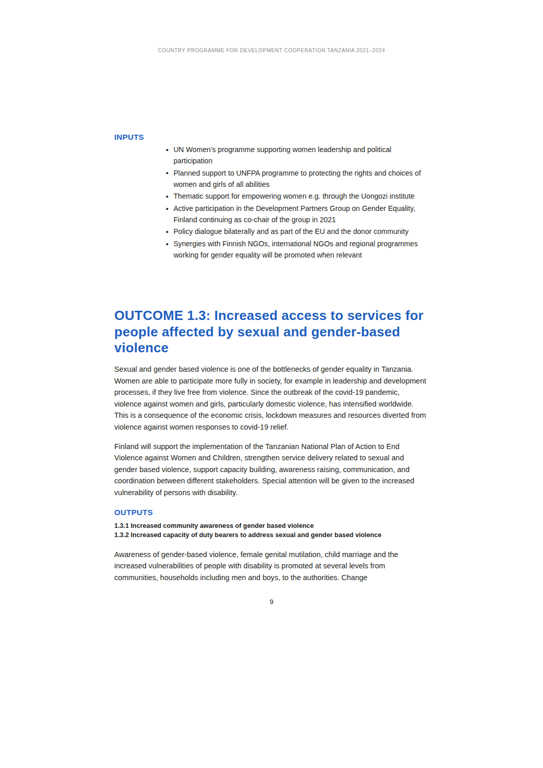Country Programme for Development Cooperation Tanzania 2021–2024
INPUTS
UN Women’s programme supporting women leadership and political participation
Planned support to UNFPA programme to protecting the rights and choices of women and girls of all abilities
Thematic support for empowering women e.g. through the Uongozi institute
Active participation in the Development Partners Group on Gender Equality, Finland continuing as co-chair of the group in 2021
Policy dialogue bilaterally and as part of the EU and the donor community
Synergies with Finnish NGOs, international NGOs and regional programmes working for gender equality will be promoted when relevant
OUTCOME 1.3: Increased access to services for people affected by sexual and gender-based violence
Sexual and gender based violence is one of the bottlenecks of gender equality in Tanzania. Women are able to participate more fully in society, for example in leadership and development processes, if they live free from violence. Since the outbreak of the covid-19 pandemic, violence against women and girls, particularly domestic violence, has intensified worldwide. This is a consequence of the economic crisis, lockdown measures and resources diverted from violence against women responses to covid-19 relief.
Finland will support the implementation of the Tanzanian National Plan of Action to End Violence against Women and Children, strengthen service delivery related to sexual and gender based violence, support capacity building, awareness raising, communication, and coordination between different stakeholders. Special attention will be given to the increased vulnerability of persons with disability.
OUTPUTS
1.3.1 Increased community awareness of gender based violence
1.3.2 Increased capacity of duty bearers to address sexual and gender based violence
Awareness of gender-based violence, female genital mutilation, child marriage and the increased vulnerabilities of people with disability is promoted at several levels from communities, households including men and boys, to the authorities. Change
9